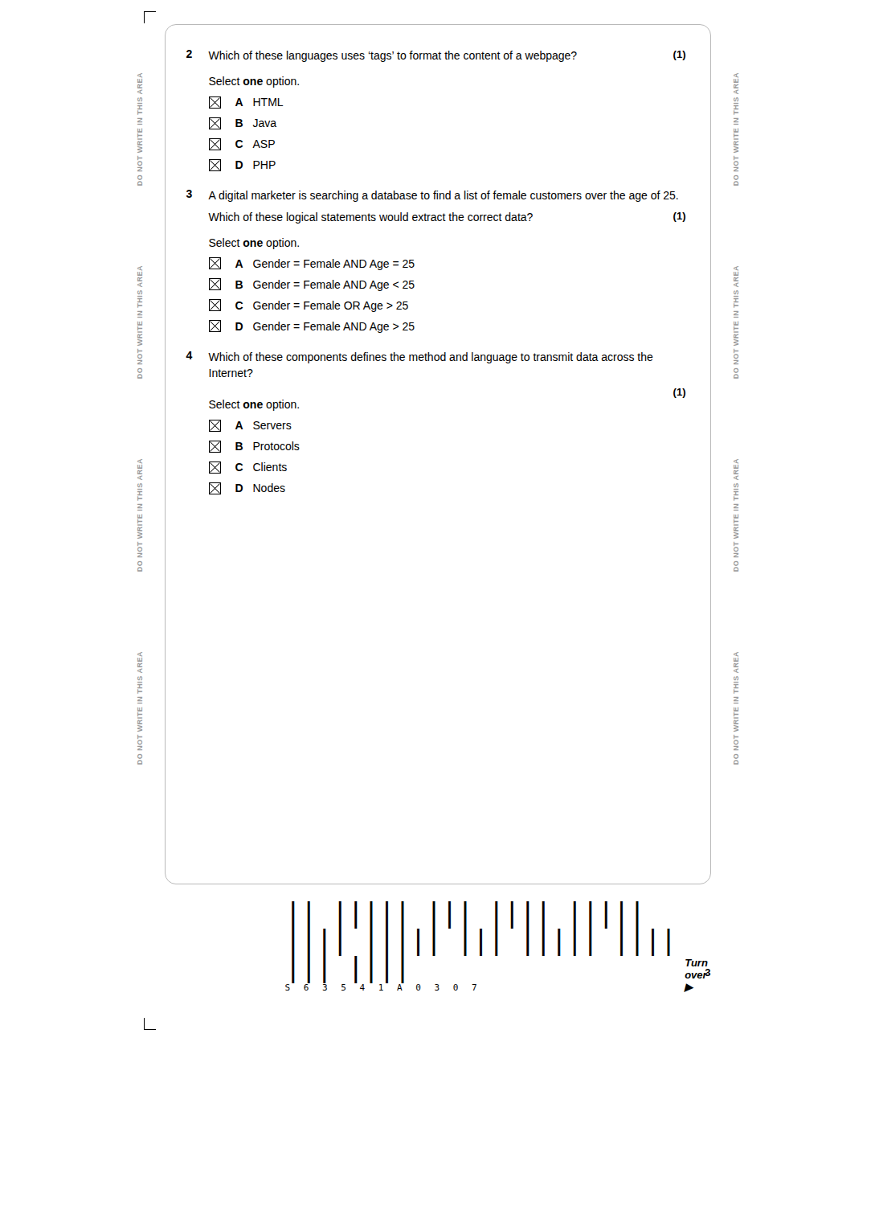DO NOT WRITE IN THIS AREA
DO NOT WRITE IN THIS AREA
DO NOT WRITE IN THIS AREA
DO NOT WRITE IN THIS AREA
DO NOT WRITE IN THIS AREA
DO NOT WRITE IN THIS AREA
DO NOT WRITE IN THIS AREA
DO NOT WRITE IN THIS AREA
2
(1) Which of these languages uses ‘tags’ to format the content of a webpage?
Select one option.
AHTML
BJava
CASP
DPHP
3
A digital marketer is searching a database to find a list of female customers over the age of 25.
(1) Which of these logical statements would extract the correct data?
Select one option.
AGender = Female AND Age = 25
BGender = Female AND Age < 25
CGender = Female OR Age > 25
DGender = Female AND Age > 25
4
Which of these components defines the method and language to transmit data across the Internet?
(1)
Select one option.
AServers
BProtocols
CClients
DNodes
3
|| ||||| ||| |||| ||||| |||| ||||| ||| ||||| |||| ||| ||||
S 6 3 5 4 1 A 0 3 0 7
Turn over ▶